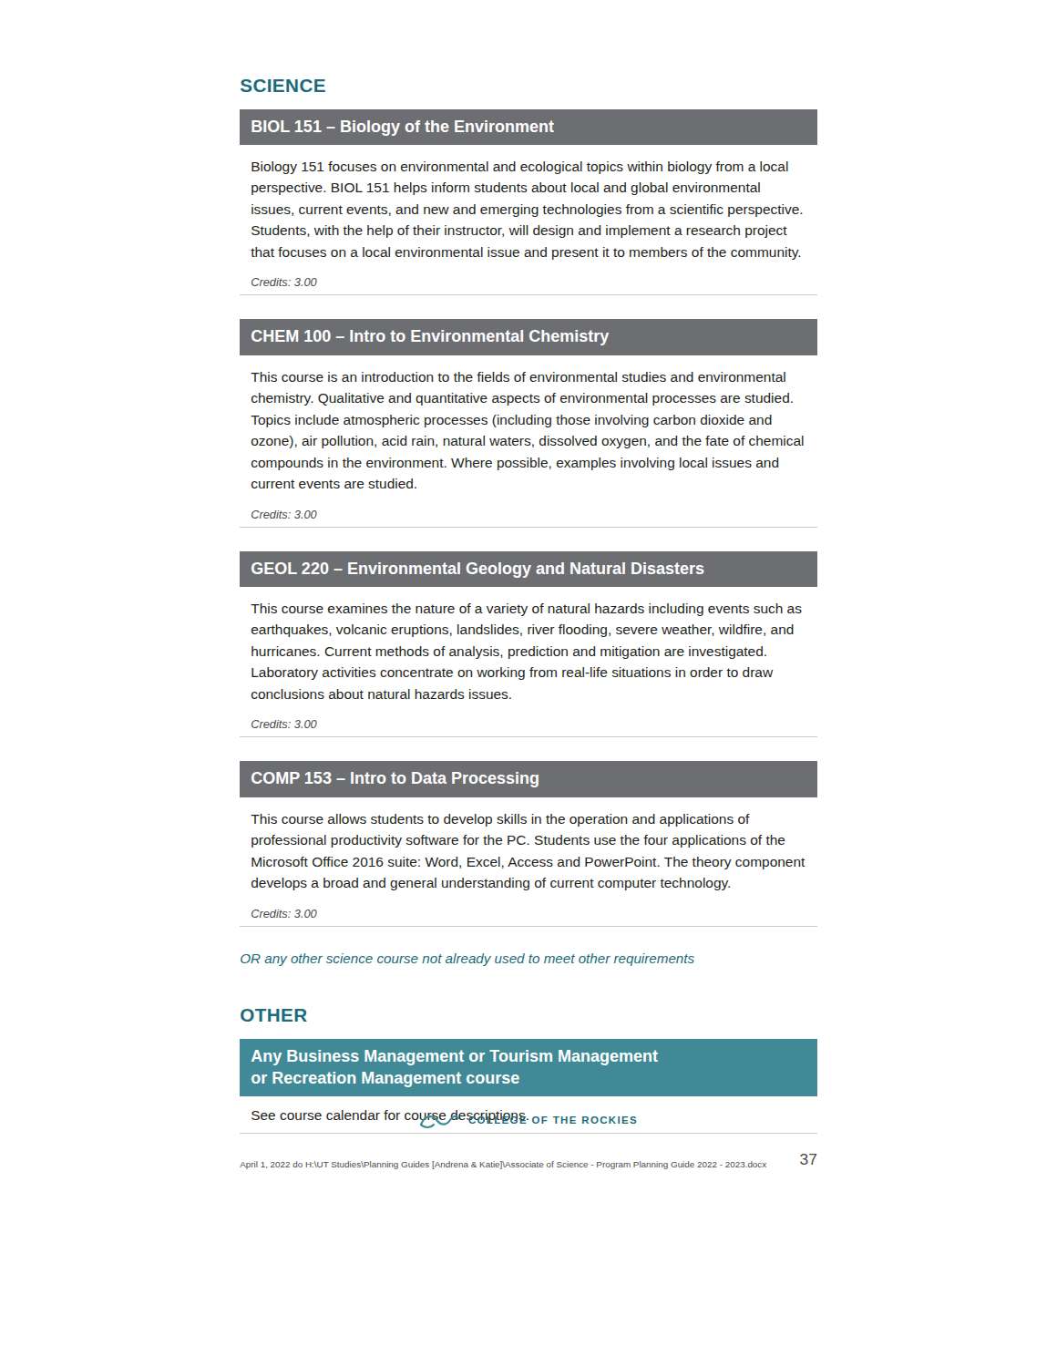Science
BIOL 151 – Biology of the Environment
Biology 151 focuses on environmental and ecological topics within biology from a local perspective. BIOL 151 helps inform students about local and global environmental issues, current events, and new and emerging technologies from a scientific perspective. Students, with the help of their instructor, will design and implement a research project that focuses on a local environmental issue and present it to members of the community.
Credits: 3.00
CHEM 100 – Intro to Environmental Chemistry
This course is an introduction to the fields of environmental studies and environmental chemistry. Qualitative and quantitative aspects of environmental processes are studied. Topics include atmospheric processes (including those involving carbon dioxide and ozone), air pollution, acid rain, natural waters, dissolved oxygen, and the fate of chemical compounds in the environment. Where possible, examples involving local issues and current events are studied.
Credits: 3.00
GEOL 220 – Environmental Geology and Natural Disasters
This course examines the nature of a variety of natural hazards including events such as earthquakes, volcanic eruptions, landslides, river flooding, severe weather, wildfire, and hurricanes. Current methods of analysis, prediction and mitigation are investigated. Laboratory activities concentrate on working from real-life situations in order to draw conclusions about natural hazards issues.
Credits: 3.00
COMP 153 – Intro to Data Processing
This course allows students to develop skills in the operation and applications of professional productivity software for the PC. Students use the four applications of the Microsoft Office 2016 suite: Word, Excel, Access and PowerPoint. The theory component develops a broad and general understanding of current computer technology.
Credits: 3.00
OR any other science course not already used to meet other requirements
Other
Any Business Management or Tourism Management
or Recreation Management course
See course calendar for course descriptions.
College of the Rockies
April 1, 2022 do H:\UT Studies\Planning Guides [Andrena & Katie]\Associate of Science - Program Planning Guide 2022 - 2023.docx
37